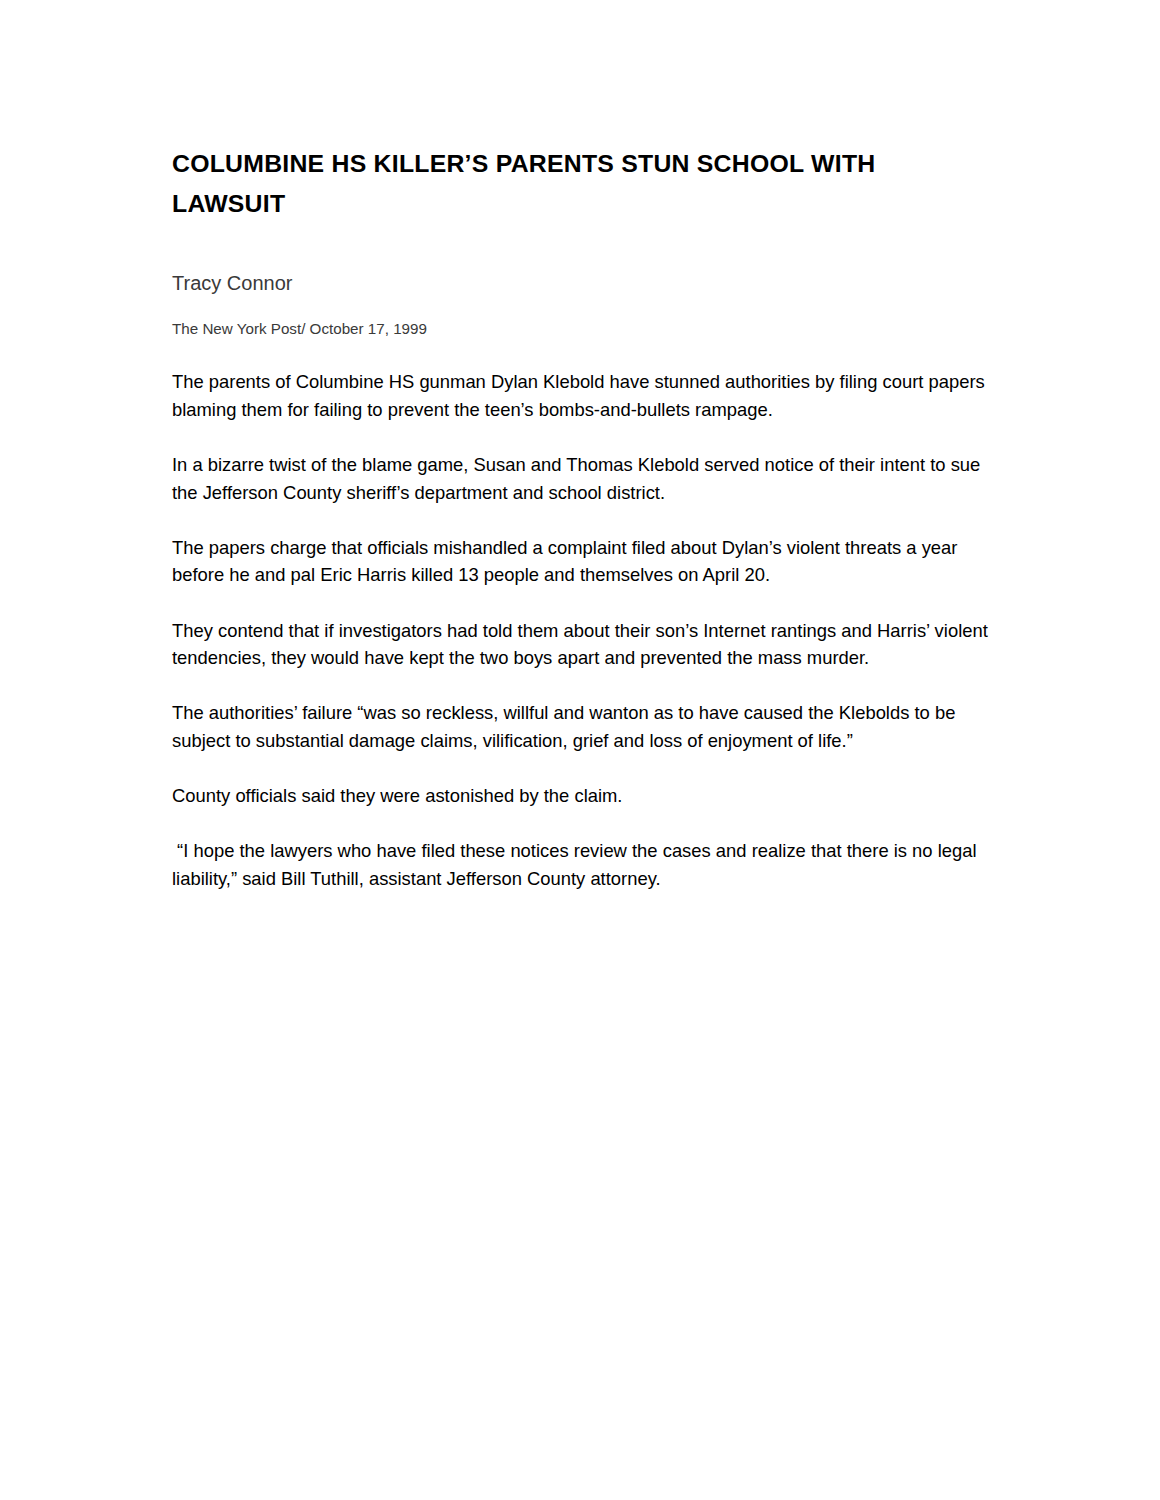COLUMBINE HS KILLER’S PARENTS STUN SCHOOL WITH LAWSUIT
Tracy Connor
The New York Post/ October 17, 1999
The parents of Columbine HS gunman Dylan Klebold have stunned authorities by filing court papers blaming them for failing to prevent the teen’s bombs-and-bullets rampage.
In a bizarre twist of the blame game, Susan and Thomas Klebold served notice of their intent to sue the Jefferson County sheriff’s department and school district.
The papers charge that officials mishandled a complaint filed about Dylan’s violent threats a year before he and pal Eric Harris killed 13 people and themselves on April 20.
They contend that if investigators had told them about their son’s Internet rantings and Harris’ violent tendencies, they would have kept the two boys apart and prevented the mass murder.
The authorities’ failure “was so reckless, willful and wanton as to have caused the Klebolds to be subject to substantial damage claims, vilification, grief and loss of enjoyment of life.”
County officials said they were astonished by the claim.
“I hope the lawyers who have filed these notices review the cases and realize that there is no legal liability,” said Bill Tuthill, assistant Jefferson County attorney.